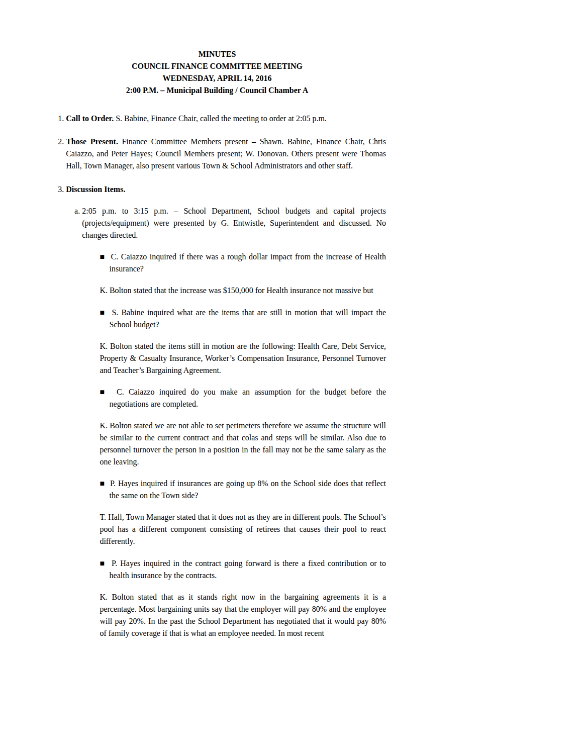MINUTES
COUNCIL FINANCE COMMITTEE MEETING
WEDNESDAY, APRIL 14, 2016
2:00 P.M. – Municipal Building / Council Chamber A
Call to Order. S. Babine, Finance Chair, called the meeting to order at 2:05 p.m.
Those Present. Finance Committee Members present – Shawn. Babine, Finance Chair, Chris Caiazzo, and Peter Hayes; Council Members present; W. Donovan. Others present were Thomas Hall, Town Manager, also present various Town & School Administrators and other staff.
Discussion Items.
2:05 p.m. to 3:15 p.m. – School Department, School budgets and capital projects (projects/equipment) were presented by G. Entwistle, Superintendent and discussed. No changes directed.
C. Caiazzo inquired if there was a rough dollar impact from the increase of Health insurance?
K. Bolton stated that the increase was $150,000 for Health insurance not massive but
S. Babine inquired what are the items that are still in motion that will impact the School budget?
K. Bolton stated the items still in motion are the following: Health Care, Debt Service, Property & Casualty Insurance, Worker’s Compensation Insurance, Personnel Turnover and Teacher’s Bargaining Agreement.
C. Caiazzo inquired do you make an assumption for the budget before the negotiations are completed.
K. Bolton stated we are not able to set perimeters therefore we assume the structure will be similar to the current contract and that colas and steps will be similar. Also due to personnel turnover the person in a position in the fall may not be the same salary as the one leaving.
P. Hayes inquired if insurances are going up 8% on the School side does that reflect the same on the Town side?
T. Hall, Town Manager stated that it does not as they are in different pools. The School’s pool has a different component consisting of retirees that causes their pool to react differently.
P. Hayes inquired in the contract going forward is there a fixed contribution or to health insurance by the contracts.
K. Bolton stated that as it stands right now in the bargaining agreements it is a percentage. Most bargaining units say that the employer will pay 80% and the employee will pay 20%. In the past the School Department has negotiated that it would pay 80% of family coverage if that is what an employee needed. In most recent